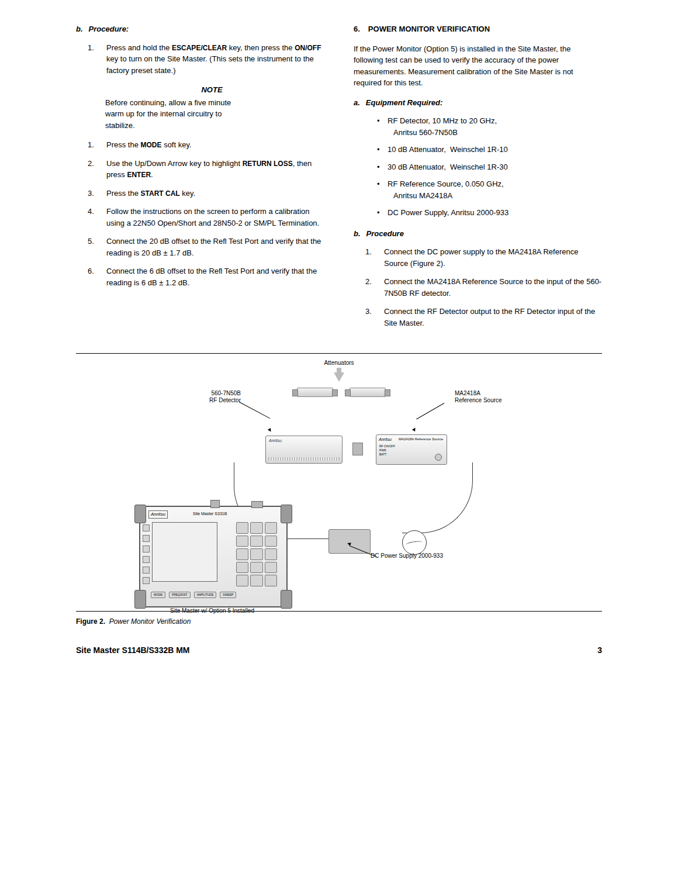b. Procedure:
Press and hold the ESCAPE/CLEAR key, then press the ON/OFF key to turn on the Site Master. (This sets the instrument to the factory preset state.)
NOTE Before continuing, allow a five minute warm up for the internal circuitry to stabilize.
Press the MODE soft key.
Use the Up/Down Arrow key to highlight RETURN LOSS, then press ENTER.
Press the START CAL key.
Follow the instructions on the screen to perform a calibration using a 22N50 Open/Short and 28N50-2 or SM/PL Termination.
Connect the 20 dB offset to the Refl Test Port and verify that the reading is 20 dB ± 1.7 dB.
Connect the 6 dB offset to the Refl Test Port and verify that the reading is 6 dB ± 1.2 dB.
6. POWER MONITOR VERIFICATION
If the Power Monitor (Option 5) is installed in the Site Master, the following test can be used to verify the accuracy of the power measurements. Measurement calibration of the Site Master is not required for this test.
a. Equipment Required:
RF Detector, 10 MHz to 20 GHz,Anritsu 560-7N50B
10 dB Attenuator, Weinschel 1R-10
30 dB Attenuator, Weinschel 1R-30
RF Reference Source, 0.050 GHz,Anritsu MA2418A
DC Power Supply, Anritsu 2000-933
b. Procedure
Connect the DC power supply to the MA2418A Reference Source (Figure 2).
Connect the MA2418A Reference Source to the input of the 560-7N50B RF detector.
Connect the RF Detector output to the RF Detector input of the Site Master.
Attenuators
560-7N50B
RF Detector
MA2418A
Reference Source
Anritsu
Anritsu
MA2418A Reference Source
RF ON/OFF
PWR
BATT
DC Power Supply 2000-933
Anritsu
Site Master S331B
MODE FREQ/DIST AMPLITUDE SWEEP
Site Master w/ Option 5 Installed
Figure 2. Power Monitor Verification
Site Master S114B/S332B MM
3